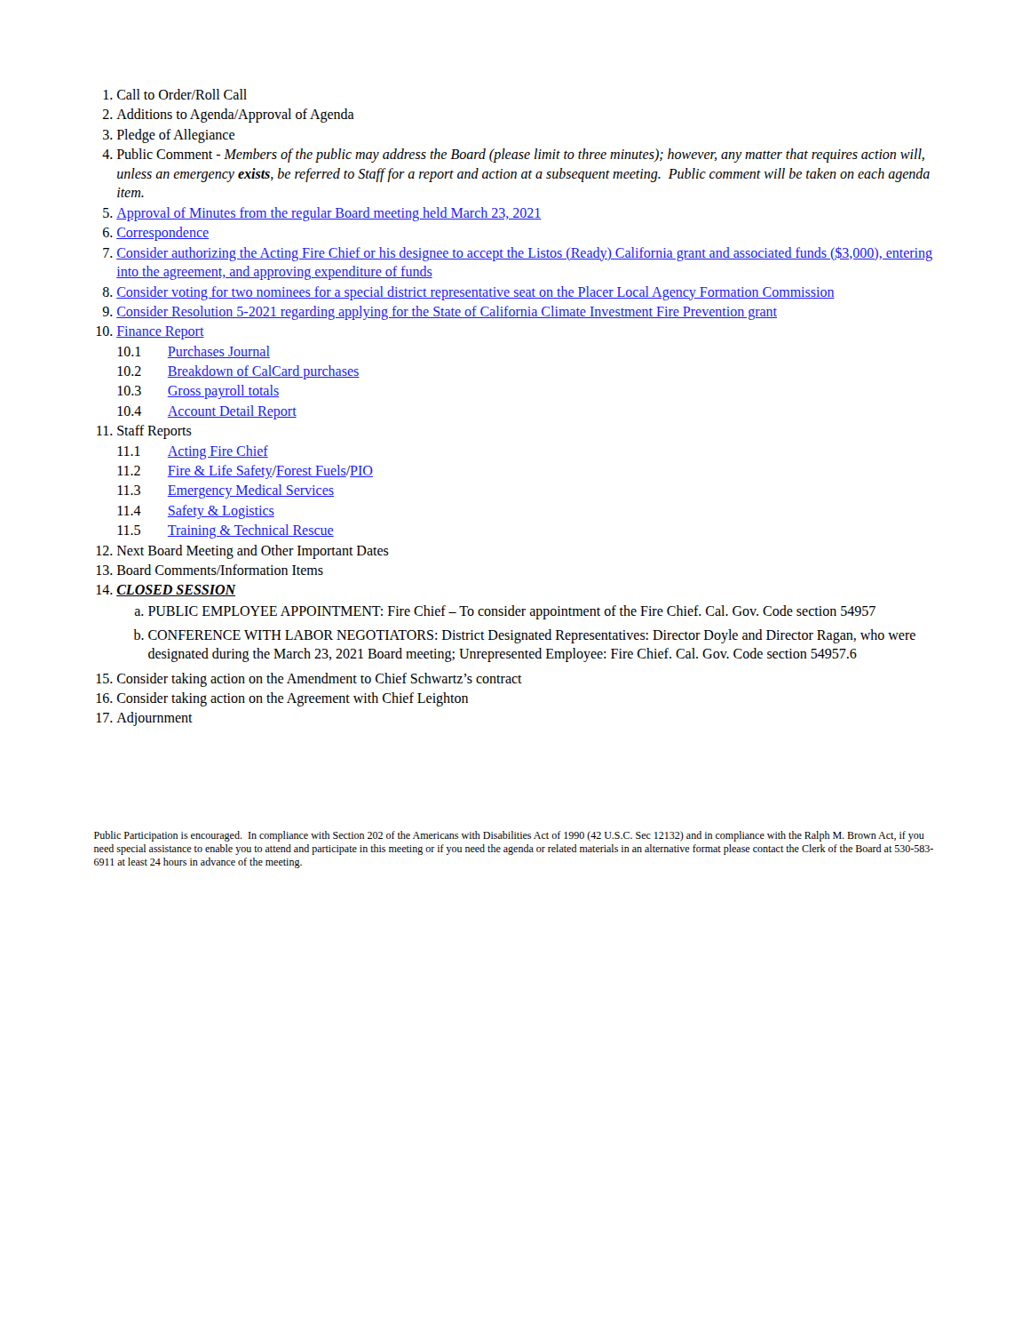Call to Order/Roll Call
Additions to Agenda/Approval of Agenda
Pledge of Allegiance
Public Comment - Members of the public may address the Board (please limit to three minutes); however, any matter that requires action will, unless an emergency exists, be referred to Staff for a report and action at a subsequent meeting. Public comment will be taken on each agenda item.
Approval of Minutes from the regular Board meeting held March 23, 2021
Correspondence
Consider authorizing the Acting Fire Chief or his designee to accept the Listos (Ready) California grant and associated funds ($3,000), entering into the agreement, and approving expenditure of funds
Consider voting for two nominees for a special district representative seat on the Placer Local Agency Formation Commission
Consider Resolution 5-2021 regarding applying for the State of California Climate Investment Fire Prevention grant
Finance Report
10.1 Purchases Journal
10.2 Breakdown of CalCard purchases
10.3 Gross payroll totals
10.4 Account Detail Report
Staff Reports
11.1 Acting Fire Chief
11.2 Fire & Life Safety / Forest Fuels / PIO
11.3 Emergency Medical Services
11.4 Safety & Logistics
11.5 Training & Technical Rescue
Next Board Meeting and Other Important Dates
Board Comments/Information Items
CLOSED SESSION
PUBLIC EMPLOYEE APPOINTMENT: Fire Chief – To consider appointment of the Fire Chief. Cal. Gov. Code section 54957
CONFERENCE WITH LABOR NEGOTIATORS: District Designated Representatives: Director Doyle and Director Ragan, who were designated during the March 23, 2021 Board meeting; Unrepresented Employee: Fire Chief. Cal. Gov. Code section 54957.6
Consider taking action on the Amendment to Chief Schwartz’s contract
Consider taking action on the Agreement with Chief Leighton
Adjournment
Public Participation is encouraged. In compliance with Section 202 of the Americans with Disabilities Act of 1990 (42 U.S.C. Sec 12132) and in compliance with the Ralph M. Brown Act, if you need special assistance to enable you to attend and participate in this meeting or if you need the agenda or related materials in an alternative format please contact the Clerk of the Board at 530-583-6911 at least 24 hours in advance of the meeting.